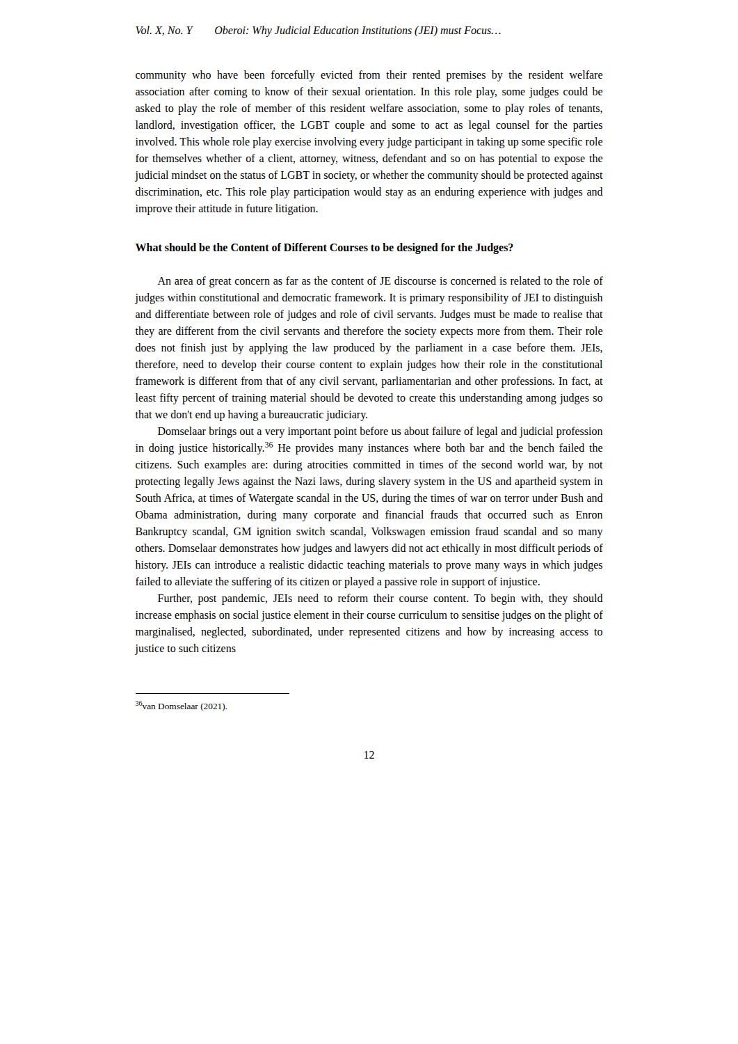Vol. X, No. Y Oberoi: Why Judicial Education Institutions (JEI) must Focus…
community who have been forcefully evicted from their rented premises by the resident welfare association after coming to know of their sexual orientation. In this role play, some judges could be asked to play the role of member of this resident welfare association, some to play roles of tenants, landlord, investigation officer, the LGBT couple and some to act as legal counsel for the parties involved. This whole role play exercise involving every judge participant in taking up some specific role for themselves whether of a client, attorney, witness, defendant and so on has potential to expose the judicial mindset on the status of LGBT in society, or whether the community should be protected against discrimination, etc. This role play participation would stay as an enduring experience with judges and improve their attitude in future litigation.
What should be the Content of Different Courses to be designed for the Judges?
An area of great concern as far as the content of JE discourse is concerned is related to the role of judges within constitutional and democratic framework. It is primary responsibility of JEI to distinguish and differentiate between role of judges and role of civil servants. Judges must be made to realise that they are different from the civil servants and therefore the society expects more from them. Their role does not finish just by applying the law produced by the parliament in a case before them. JEIs, therefore, need to develop their course content to explain judges how their role in the constitutional framework is different from that of any civil servant, parliamentarian and other professions. In fact, at least fifty percent of training material should be devoted to create this understanding among judges so that we don't end up having a bureaucratic judiciary.
Domselaar brings out a very important point before us about failure of legal and judicial profession in doing justice historically.36 He provides many instances where both bar and the bench failed the citizens. Such examples are: during atrocities committed in times of the second world war, by not protecting legally Jews against the Nazi laws, during slavery system in the US and apartheid system in South Africa, at times of Watergate scandal in the US, during the times of war on terror under Bush and Obama administration, during many corporate and financial frauds that occurred such as Enron Bankruptcy scandal, GM ignition switch scandal, Volkswagen emission fraud scandal and so many others. Domselaar demonstrates how judges and lawyers did not act ethically in most difficult periods of history. JEIs can introduce a realistic didactic teaching materials to prove many ways in which judges failed to alleviate the suffering of its citizen or played a passive role in support of injustice.
Further, post pandemic, JEIs need to reform their course content. To begin with, they should increase emphasis on social justice element in their course curriculum to sensitise judges on the plight of marginalised, neglected, subordinated, under represented citizens and how by increasing access to justice to such citizens
36van Domselaar (2021).
12